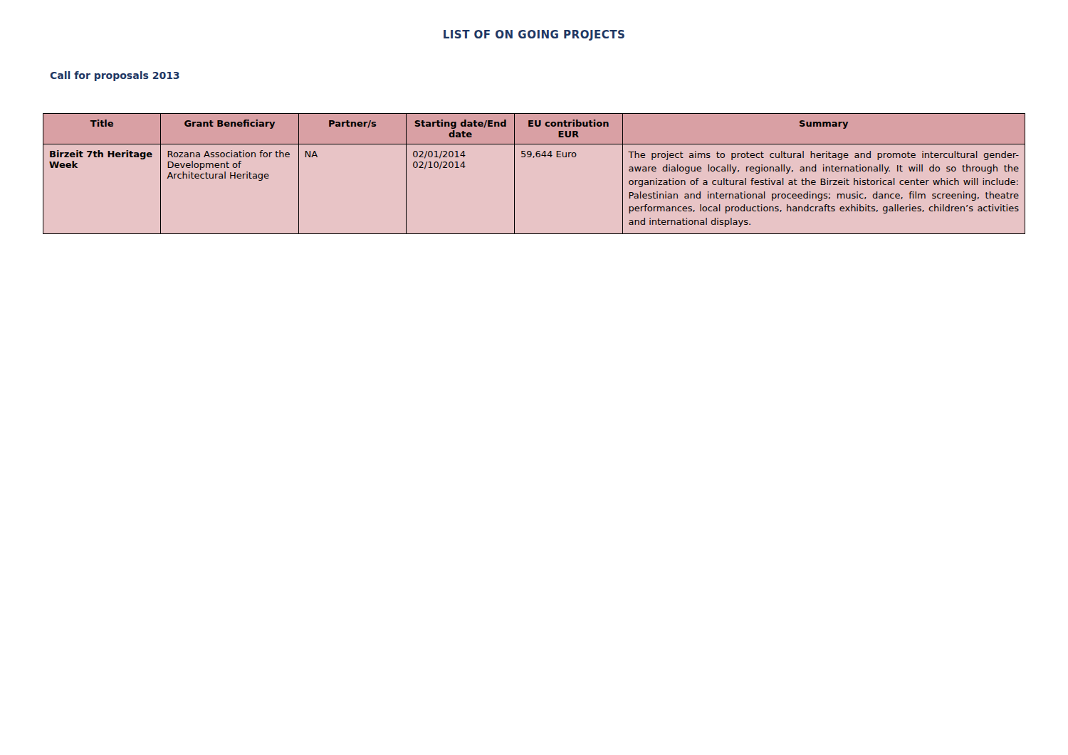LIST OF ON GOING PROJECTS
Call for proposals 2013
| Title | Grant Beneficiary | Partner/s | Starting date/End date | EU contribution EUR | Summary |
| --- | --- | --- | --- | --- | --- |
| Birzeit 7th Heritage Week | Rozana Association for the Development of Architectural Heritage | NA | 02/01/2014 02/10/2014 | 59,644 Euro | The project aims to protect cultural heritage and promote intercultural gender-aware dialogue locally, regionally, and internationally. It will do so through the organization of a cultural festival at the Birzeit historical center which will include: Palestinian and international proceedings; music, dance, film screening, theatre performances, local productions, handcrafts exhibits, galleries, children’s activities and international displays. |